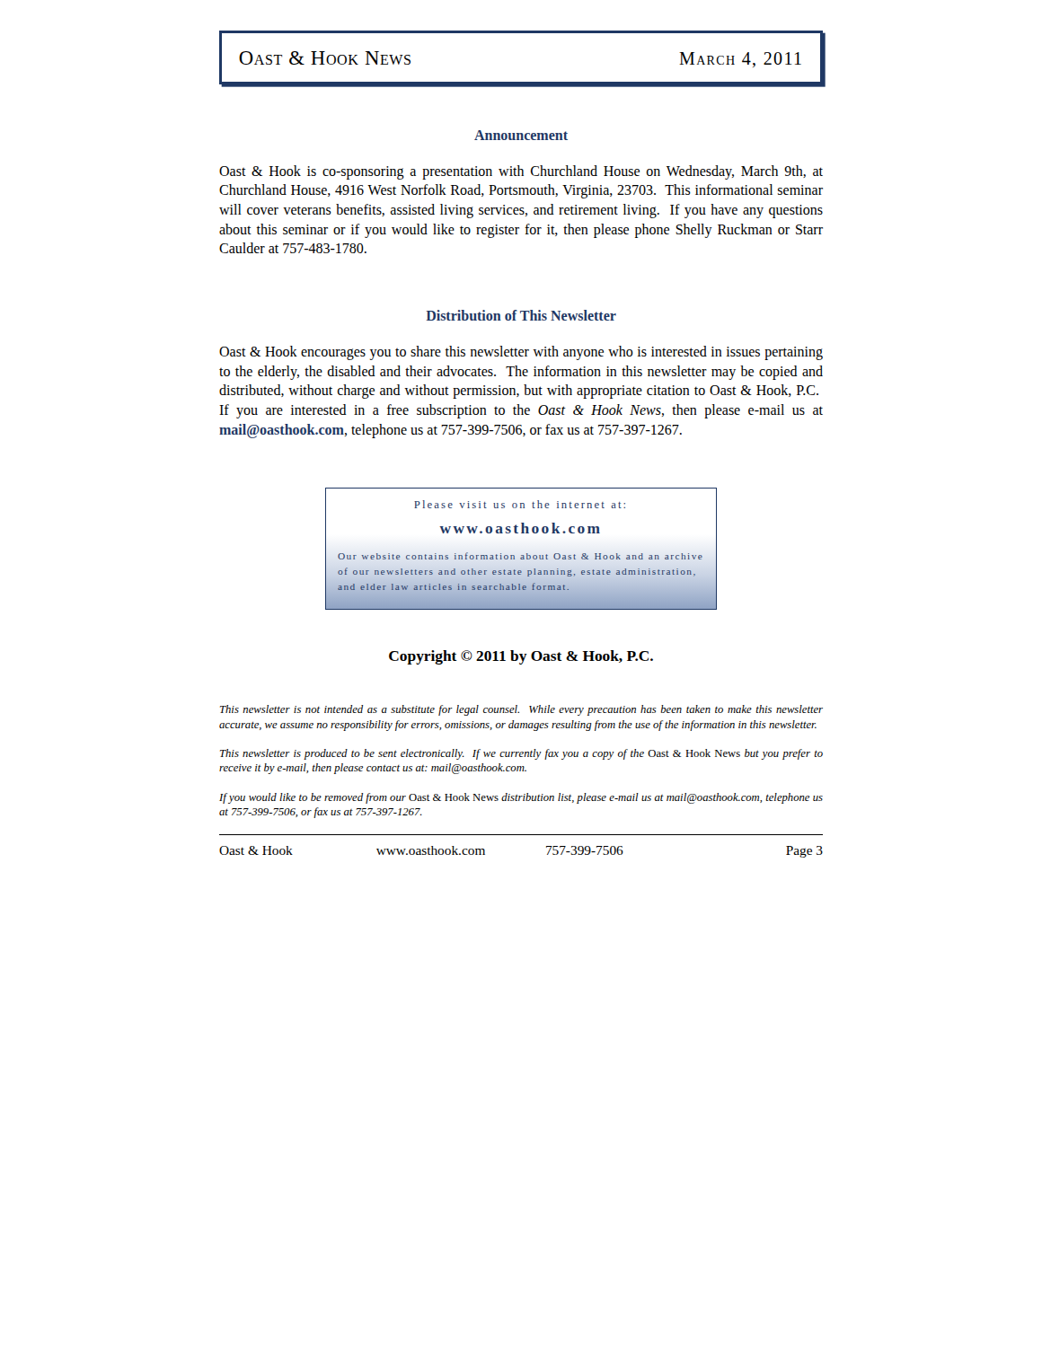Oast & Hook News March 4, 2011
Announcement
Oast & Hook is co-sponsoring a presentation with Churchland House on Wednesday, March 9th, at Churchland House, 4916 West Norfolk Road, Portsmouth, Virginia, 23703. This informational seminar will cover veterans benefits, assisted living services, and retirement living. If you have any questions about this seminar or if you would like to register for it, then please phone Shelly Ruckman or Starr Caulder at 757-483-1780.
Distribution of This Newsletter
Oast & Hook encourages you to share this newsletter with anyone who is interested in issues pertaining to the elderly, the disabled and their advocates. The information in this newsletter may be copied and distributed, without charge and without permission, but with appropriate citation to Oast & Hook, P.C. If you are interested in a free subscription to the Oast & Hook News, then please e-mail us at mail@oasthook.com, telephone us at 757-399-7506, or fax us at 757-397-1267.
Please visit us on the internet at:
www.oasthook.com
Our website contains information about Oast & Hook and an archive of our newsletters and other estate planning, estate administration, and elder law articles in searchable format.
Copyright © 2011 by Oast & Hook, P.C.
This newsletter is not intended as a substitute for legal counsel. While every precaution has been taken to make this newsletter accurate, we assume no responsibility for errors, omissions, or damages resulting from the use of the information in this newsletter.
This newsletter is produced to be sent electronically. If we currently fax you a copy of the Oast & Hook News but you prefer to receive it by e-mail, then please contact us at: mail@oasthook.com.
If you would like to be removed from our Oast & Hook News distribution list, please e-mail us at mail@oasthook.com, telephone us at 757-399-7506, or fax us at 757-397-1267.
Oast & Hook
www.oasthook.com
757-399-7506
Page 3